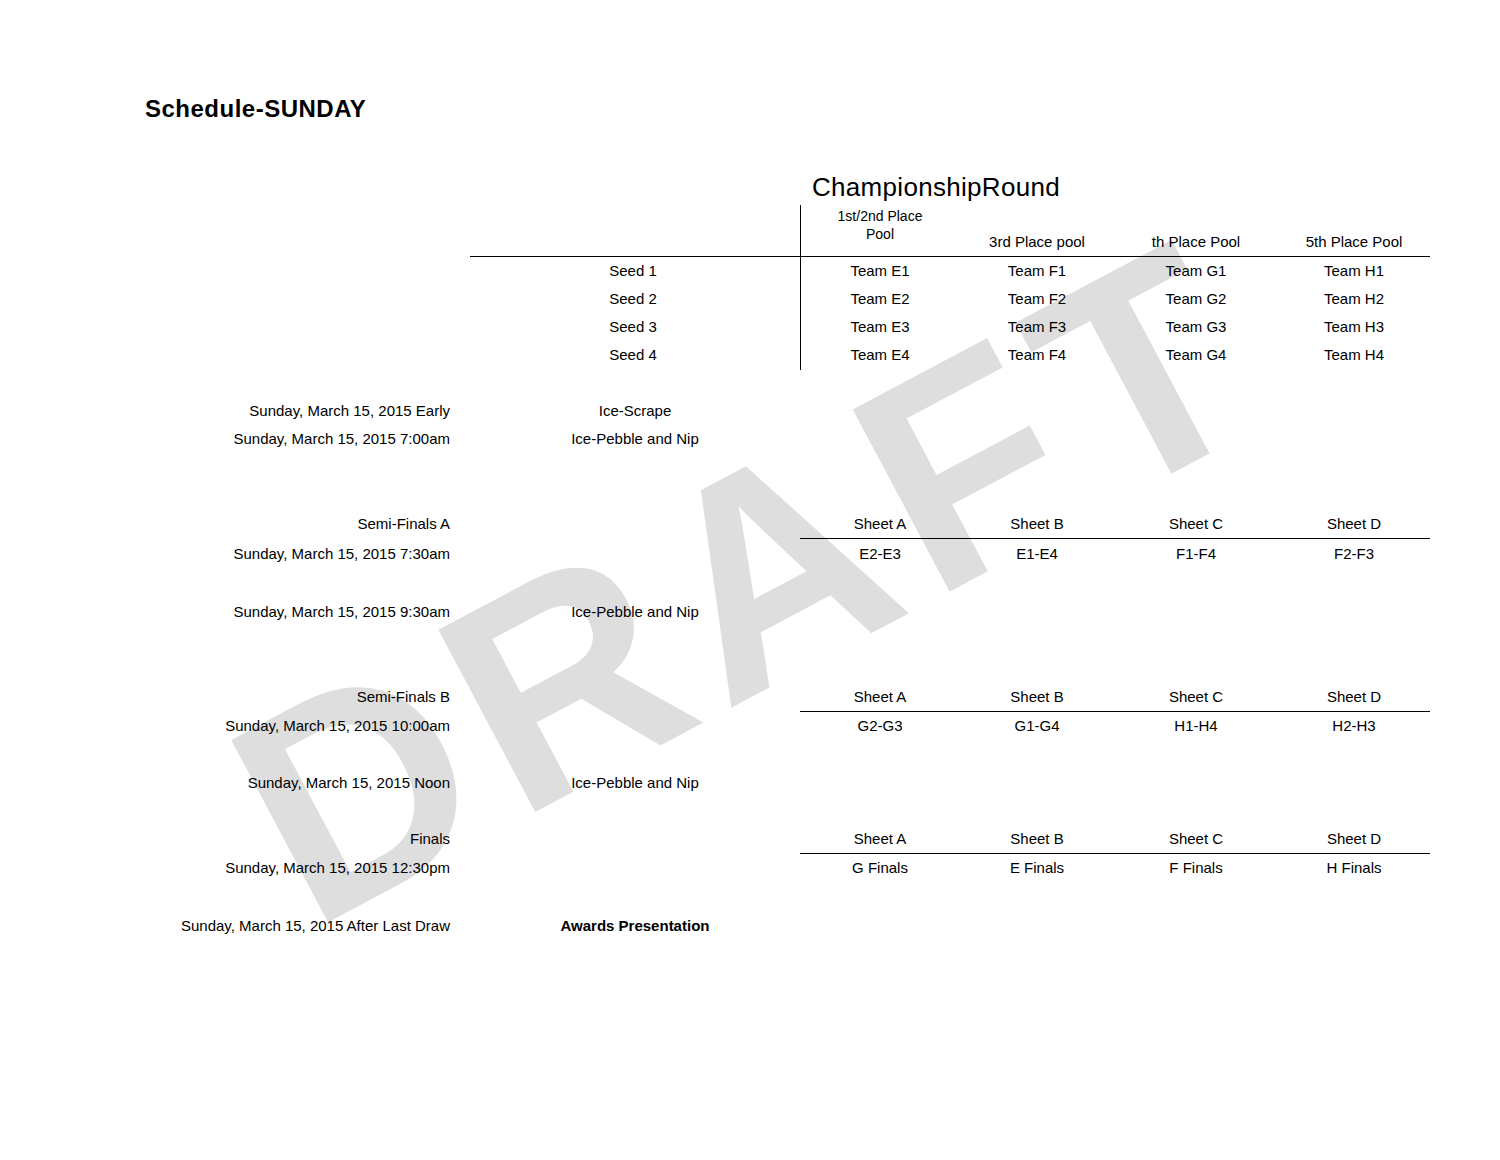DRAFT
Schedule-SUNDAY
ChampionshipRound
1st/2nd Place
Pool
3rd Place pool
th Place Pool
5th Place Pool
Seed 1
Team E1
Team F1
Team G1
Team H1
Seed 2
Team E2
Team F2
Team G2
Team H2
Seed 3
Team E3
Team F3
Team G3
Team H3
Seed 4
Team E4
Team F4
Team G4
Team H4
Sunday, March 15, 2015 Early
Ice-Scrape
Sunday, March 15, 2015 7:00am
Ice-Pebble and Nip
Semi-Finals A
Sheet A
Sheet B
Sheet C
Sheet D
Sunday, March 15, 2015 7:30am
E2-E3
E1-E4
F1-F4
F2-F3
Sunday, March 15, 2015 9:30am
Ice-Pebble and Nip
Semi-Finals B
Sheet A
Sheet B
Sheet C
Sheet D
Sunday, March 15, 2015 10:00am
G2-G3
G1-G4
H1-H4
H2-H3
Sunday, March 15, 2015 Noon
Ice-Pebble and Nip
Finals
Sheet A
Sheet B
Sheet C
Sheet D
Sunday, March 15, 2015 12:30pm
G Finals
E Finals
F Finals
H Finals
Sunday, March 15, 2015 After Last Draw
Awards Presentation